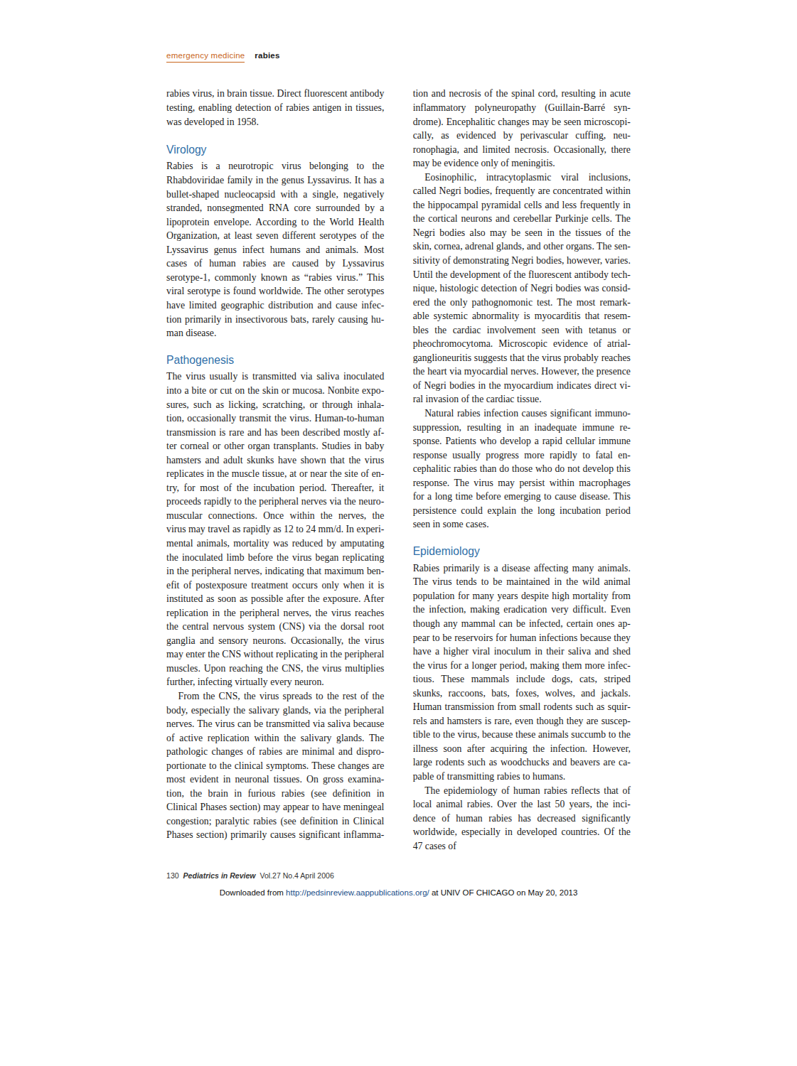emergency medicine rabies
rabies virus, in brain tissue. Direct fluorescent antibody testing, enabling detection of rabies antigen in tissues, was developed in 1958.
Virology
Rabies is a neurotropic virus belonging to the Rhabdoviridae family in the genus Lyssavirus. It has a bullet-shaped nucleocapsid with a single, negatively stranded, nonsegmented RNA core surrounded by a lipoprotein envelope. According to the World Health Organization, at least seven different serotypes of the Lyssavirus genus infect humans and animals. Most cases of human rabies are caused by Lyssavirus serotype-1, commonly known as “rabies virus.” This viral serotype is found worldwide. The other serotypes have limited geographic distribution and cause infection primarily in insectivorous bats, rarely causing human disease.
Pathogenesis
The virus usually is transmitted via saliva inoculated into a bite or cut on the skin or mucosa. Nonbite exposures, such as licking, scratching, or through inhalation, occasionally transmit the virus. Human-to-human transmission is rare and has been described mostly after corneal or other organ transplants. Studies in baby hamsters and adult skunks have shown that the virus replicates in the muscle tissue, at or near the site of entry, for most of the incubation period. Thereafter, it proceeds rapidly to the peripheral nerves via the neuromuscular connections. Once within the nerves, the virus may travel as rapidly as 12 to 24 mm/d. In experimental animals, mortality was reduced by amputating the inoculated limb before the virus began replicating in the peripheral nerves, indicating that maximum benefit of postexposure treatment occurs only when it is instituted as soon as possible after the exposure. After replication in the peripheral nerves, the virus reaches the central nervous system (CNS) via the dorsal root ganglia and sensory neurons. Occasionally, the virus may enter the CNS without replicating in the peripheral muscles. Upon reaching the CNS, the virus multiplies further, infecting virtually every neuron.
From the CNS, the virus spreads to the rest of the body, especially the salivary glands, via the peripheral nerves. The virus can be transmitted via saliva because of active replication within the salivary glands. The pathologic changes of rabies are minimal and disproportionate to the clinical symptoms. These changes are most evident in neuronal tissues. On gross examination, the brain in furious rabies (see definition in Clinical Phases section) may appear to have meningeal congestion; paralytic rabies (see definition in Clinical Phases section) primarily causes significant inflammation and necrosis of the spinal cord, resulting in acute inflammatory polyneuropathy (Guillain-Barré syndrome). Encephalitic changes may be seen microscopically, as evidenced by perivascular cuffing, neuronophagia, and limited necrosis. Occasionally, there may be evidence only of meningitis.
Eosinophilic, intracytoplasmic viral inclusions, called Negri bodies, frequently are concentrated within the hippocampal pyramidal cells and less frequently in the cortical neurons and cerebellar Purkinje cells. The Negri bodies also may be seen in the tissues of the skin, cornea, adrenal glands, and other organs. The sensitivity of demonstrating Negri bodies, however, varies. Until the development of the fluorescent antibody technique, histologic detection of Negri bodies was considered the only pathognomonic test. The most remarkable systemic abnormality is myocarditis that resembles the cardiac involvement seen with tetanus or pheochromocytoma. Microscopic evidence of atrial-ganglioneuritis suggests that the virus probably reaches the heart via myocardial nerves. However, the presence of Negri bodies in the myocardium indicates direct viral invasion of the cardiac tissue.
Natural rabies infection causes significant immunosuppression, resulting in an inadequate immune response. Patients who develop a rapid cellular immune response usually progress more rapidly to fatal encephalitic rabies than do those who do not develop this response. The virus may persist within macrophages for a long time before emerging to cause disease. This persistence could explain the long incubation period seen in some cases.
Epidemiology
Rabies primarily is a disease affecting many animals. The virus tends to be maintained in the wild animal population for many years despite high mortality from the infection, making eradication very difficult. Even though any mammal can be infected, certain ones appear to be reservoirs for human infections because they have a higher viral inoculum in their saliva and shed the virus for a longer period, making them more infectious. These mammals include dogs, cats, striped skunks, raccoons, bats, foxes, wolves, and jackals. Human transmission from small rodents such as squirrels and hamsters is rare, even though they are susceptible to the virus, because these animals succumb to the illness soon after acquiring the infection. However, large rodents such as woodchucks and beavers are capable of transmitting rabies to humans.
The epidemiology of human rabies reflects that of local animal rabies. Over the last 50 years, the incidence of human rabies has decreased significantly worldwide, especially in developed countries. Of the 47 cases of
130 Pediatrics in Review Vol.27 No.4 April 2006 Downloaded from http://pedsinreview.aappublications.org/ at UNIV OF CHICAGO on May 20, 2013